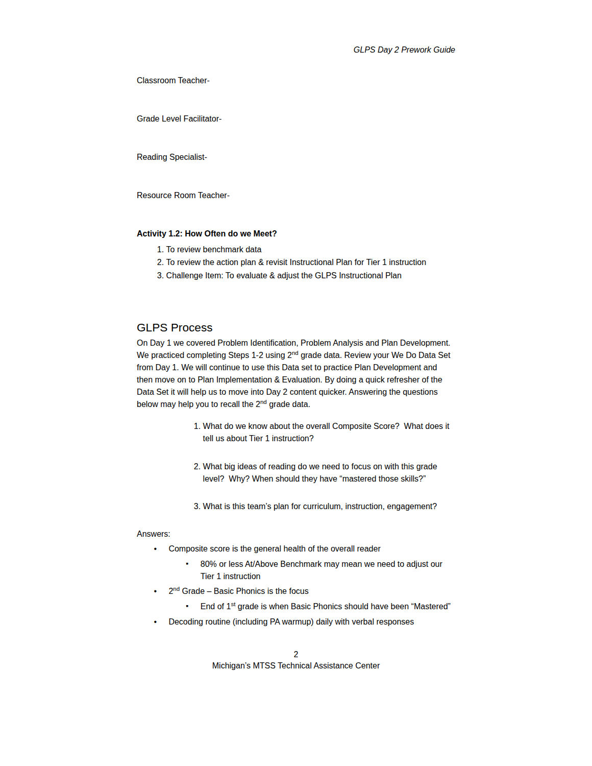GLPS Day 2 Prework Guide
Classroom Teacher-
Grade Level Facilitator-
Reading Specialist-
Resource Room Teacher-
Activity 1.2: How Often do we Meet?
To review benchmark data
To review the action plan & revisit Instructional Plan for Tier 1 instruction
Challenge Item: To evaluate & adjust the GLPS Instructional Plan
GLPS Process
On Day 1 we covered Problem Identification, Problem Analysis and Plan Development. We practiced completing Steps 1-2 using 2nd grade data. Review your We Do Data Set from Day 1. We will continue to use this Data set to practice Plan Development and then move on to Plan Implementation & Evaluation. By doing a quick refresher of the Data Set it will help us to move into Day 2 content quicker. Answering the questions below may help you to recall the 2nd grade data.
What do we know about the overall Composite Score? What does it tell us about Tier 1 instruction?
What big ideas of reading do we need to focus on with this grade level? Why? When should they have “mastered those skills?”
What is this team’s plan for curriculum, instruction, engagement?
Answers:
Composite score is the general health of the overall reader
80% or less At/Above Benchmark may mean we need to adjust our Tier 1 instruction
2nd Grade – Basic Phonics is the focus
End of 1st grade is when Basic Phonics should have been “Mastered”
Decoding routine (including PA warmup) daily with verbal responses
2
Michigan’s MTSS Technical Assistance Center